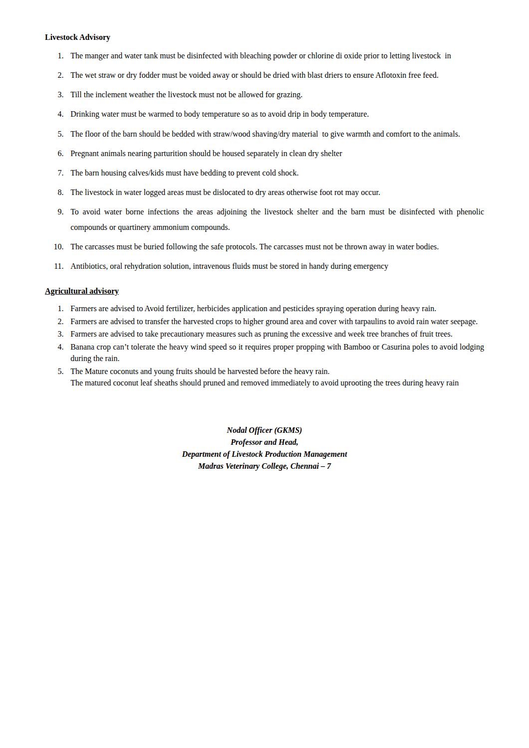Livestock Advisory
The manger and water tank must be disinfected with bleaching powder or chlorine di oxide prior to letting livestock in
The wet straw or dry fodder must be voided away or should be dried with blast driers to ensure Aflotoxin free feed.
Till the inclement weather the livestock must not be allowed for grazing.
Drinking water must be warmed to body temperature so as to avoid drip in body temperature.
The floor of the barn should be bedded with straw/wood shaving/dry material to give warmth and comfort to the animals.
Pregnant animals nearing parturition should be housed separately in clean dry shelter
The barn housing calves/kids must have bedding to prevent cold shock.
The livestock in water logged areas must be dislocated to dry areas otherwise foot rot may occur.
To avoid water borne infections the areas adjoining the livestock shelter and the barn must be disinfected with phenolic compounds or quartinery ammonium compounds.
The carcasses must be buried following the safe protocols. The carcasses must not be thrown away in water bodies.
Antibiotics, oral rehydration solution, intravenous fluids must be stored in handy during emergency
Agricultural advisory
Farmers are advised to Avoid fertilizer, herbicides application and pesticides spraying operation during heavy rain.
Farmers are advised to transfer the harvested crops to higher ground area and cover with tarpaulins to avoid rain water seepage.
Farmers are advised to take precautionary measures such as pruning the excessive and week tree branches of fruit trees.
Banana crop can’t tolerate the heavy wind speed so it requires proper propping with Bamboo or Casurina poles to avoid lodging during the rain.
The Mature coconuts and young fruits should be harvested before the heavy rain.
The matured coconut leaf sheaths should pruned and removed immediately to avoid uprooting the trees during heavy rain
Nodal Officer (GKMS)
Professor and Head,
Department of Livestock Production Management
Madras Veterinary College, Chennai – 7